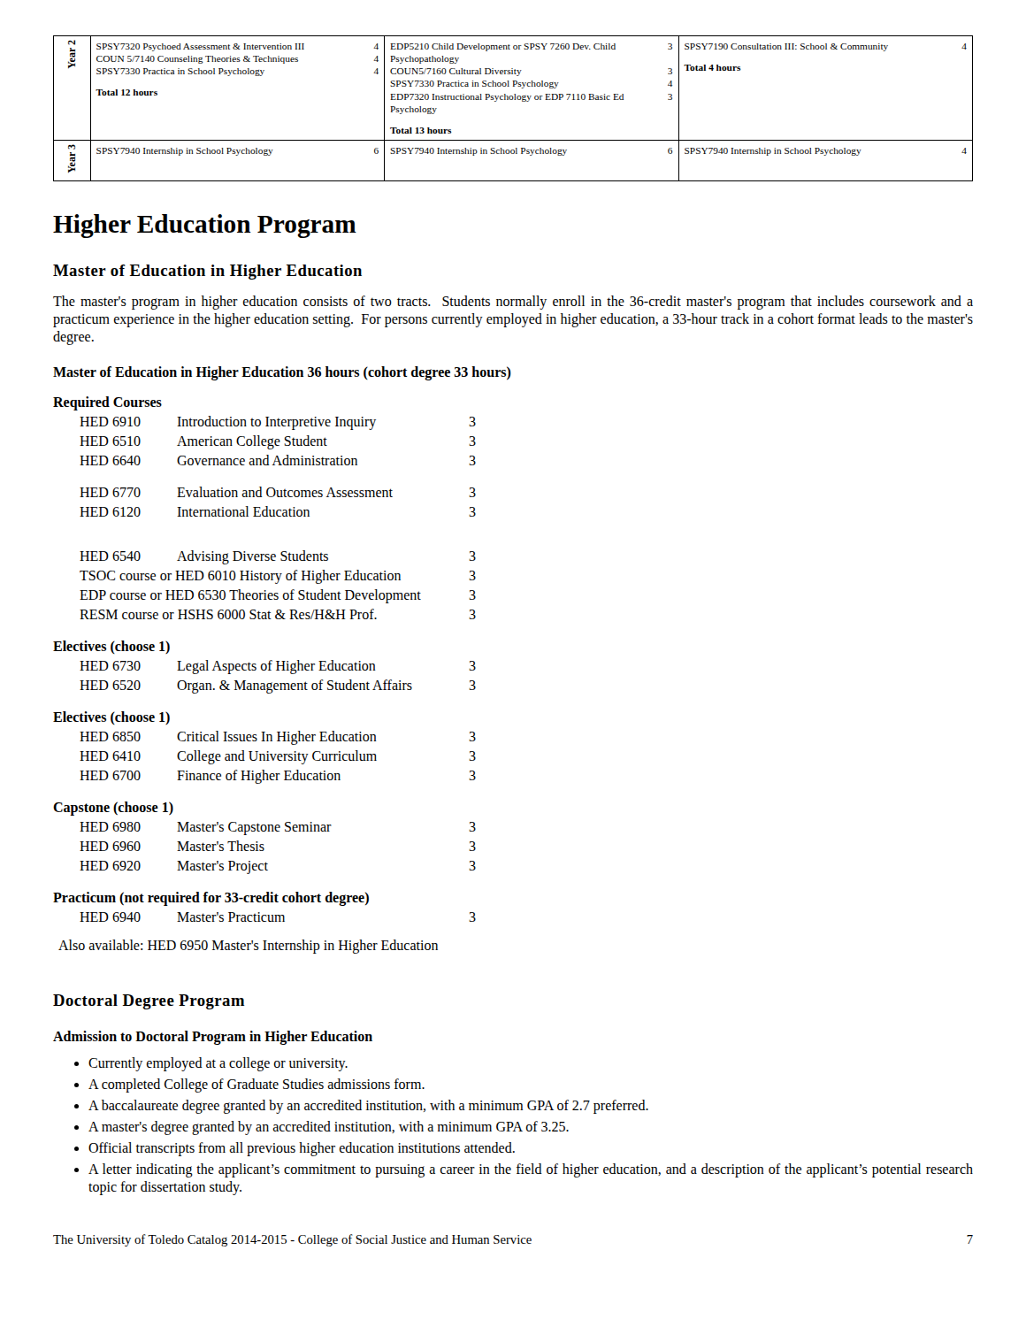| Year 2 | SPSY7320 Psychoed Assessment & Intervention III 4 COUN 5/7140 Counseling Theories & Techniques 4 SPSY7330 Practica in School Psychology 4 Total 12 hours | EDP5210 Child Development or SPSY 7260 Dev. Child Psychopathology 3 COUN5/7160 Cultural Diversity 3 SPSY7330 Practica in School Psychology 4 EDP7320 Instructional Psychology or EDP 7110 Basic Ed Psychology 3 Total 13 hours | SPSY7190 Consultation III: School & Community 4 Total 4 hours |
| Year 3 | SPSY7940 Internship in School Psychology 6 | SPSY7940 Internship in School Psychology 6 | SPSY7940 Internship in School Psychology 4 |
Higher Education Program
Master of Education in Higher Education
The master's program in higher education consists of two tracts. Students normally enroll in the 36-credit master's program that includes coursework and a practicum experience in the higher education setting. For persons currently employed in higher education, a 33-hour track in a cohort format leads to the master's degree.
Master of Education in Higher Education 36 hours (cohort degree 33 hours)
Required Courses
| HED 6910 | Introduction to Interpretive Inquiry | 3 |
| HED 6510 | American College Student | 3 |
| HED 6640 | Governance and Administration | 3 |
| HED 6770 | Evaluation and Outcomes Assessment | 3 |
| HED 6120 | International Education | 3 |
| HED 6540 | Advising Diverse Students | 3 |
| TSOC course or HED 6010 History of Higher Education | 3 |
| EDP course or HED 6530 Theories of Student Development | 3 |
| RESM course or HSHS 6000 Stat & Res/H&H Prof. | 3 |
Electives (choose 1)
| HED 6730 | Legal Aspects of Higher Education | 3 |
| HED 6520 | Organ. & Management of Student Affairs | 3 |
Electives (choose 1)
| HED 6850 | Critical Issues In Higher Education | 3 |
| HED 6410 | College and University Curriculum | 3 |
| HED 6700 | Finance of Higher Education | 3 |
Capstone (choose 1)
| HED 6980 | Master's Capstone Seminar | 3 |
| HED 6960 | Master's Thesis | 3 |
| HED 6920 | Master's Project | 3 |
Practicum (not required for 33-credit cohort degree)
| HED 6940 | Master's Practicum | 3 |
Also available: HED 6950 Master's Internship in Higher Education
Doctoral Degree Program
Admission to Doctoral Program in Higher Education
Currently employed at a college or university.
A completed College of Graduate Studies admissions form.
A baccalaureate degree granted by an accredited institution, with a minimum GPA of 2.7 preferred.
A master's degree granted by an accredited institution, with a minimum GPA of 3.25.
Official transcripts from all previous higher education institutions attended.
A letter indicating the applicant’s commitment to pursuing a career in the field of higher education, and a description of the applicant’s potential research topic for dissertation study.
The University of Toledo Catalog 2014-2015 - College of Social Justice and Human Service 7